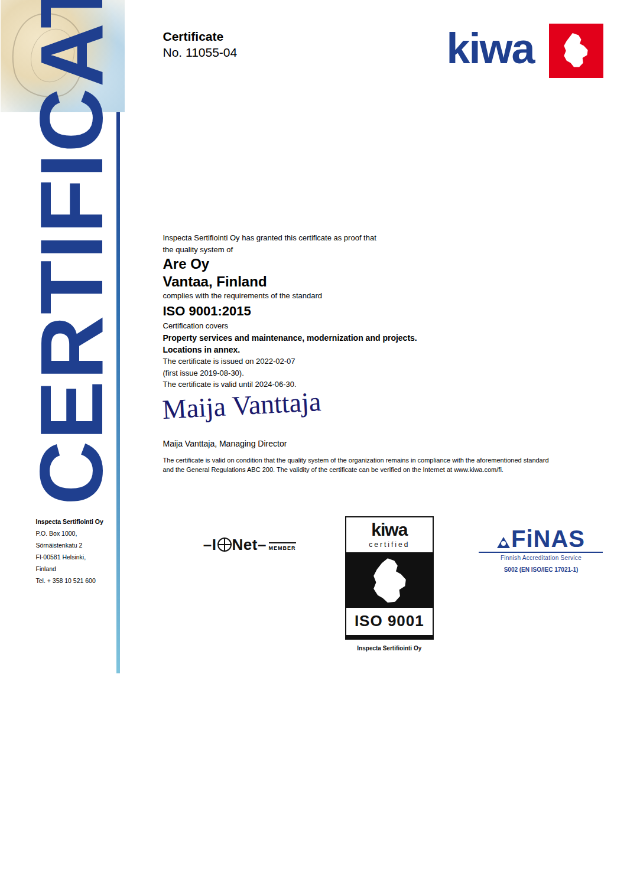CERTIFICATE
Certificate
No. 11055-04
kiwa
Inspecta Sertifiointi Oy has granted this certificate as proof that
the quality system of
Are Oy
Vantaa, Finland
complies with the requirements of the standard
ISO 9001:2015
Certification covers
Property services and maintenance, modernization and projects.
Locations in annex.
The certificate is issued on 2022-02-07
(first issue 2019-08-30).
The certificate is valid until 2024-06-30.
Maija Vanttaja
Maija Vanttaja, Managing Director
The certificate is valid on condition that the quality system of the organization remains in compliance with the aforementioned standard and the General Regulations ABC 200. The validity of the certificate can be verified on the Internet at www.kiwa.com/fi.
Inspecta Sertifiointi Oy
P.O. Box 1000,
Sörnäistenkatu 2
FI-00581 Helsinki,
Finland
Tel. + 358 10 521 600
–I Net–
MEMBER
kiwa
certified
ISO 9001
Inspecta Sertifiointi Oy
FiNAS
Finnish Accreditation Service
S002 (EN ISO/IEC 17021-1)